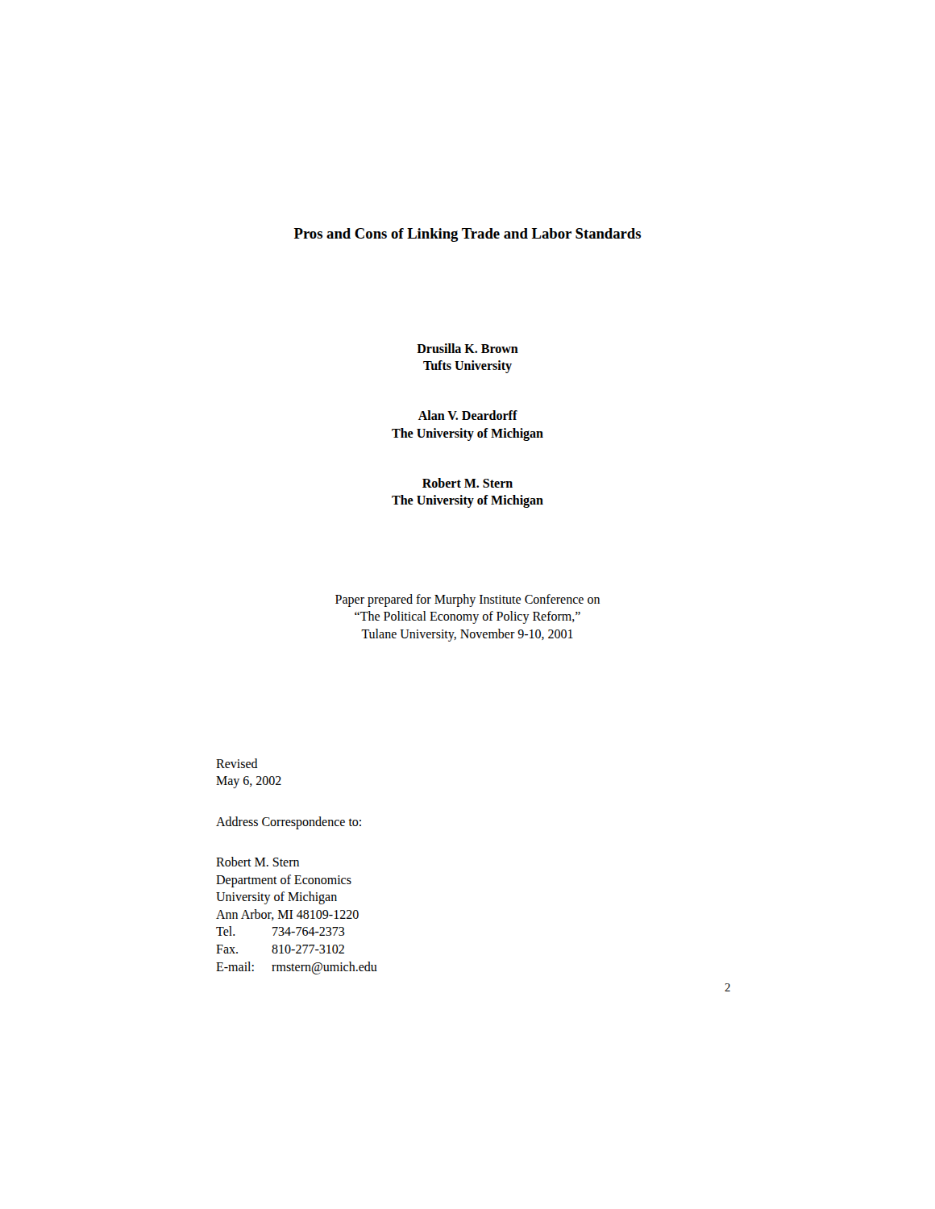Pros and Cons of Linking Trade and Labor Standards
Drusilla K. Brown
Tufts University
Alan V. Deardorff
The University of Michigan
Robert M. Stern
The University of Michigan
Paper prepared for Murphy Institute Conference on
“The Political Economy of Policy Reform,”
Tulane University, November 9-10, 2001
Revised
May 6, 2002
Address Correspondence to:
Robert M. Stern Department of Economics University of Michigan Ann Arbor, MI 48109-1220 Tel. 734-764-2373 Fax. 810-277-3102 E-mail: rmstern@umich.edu
2